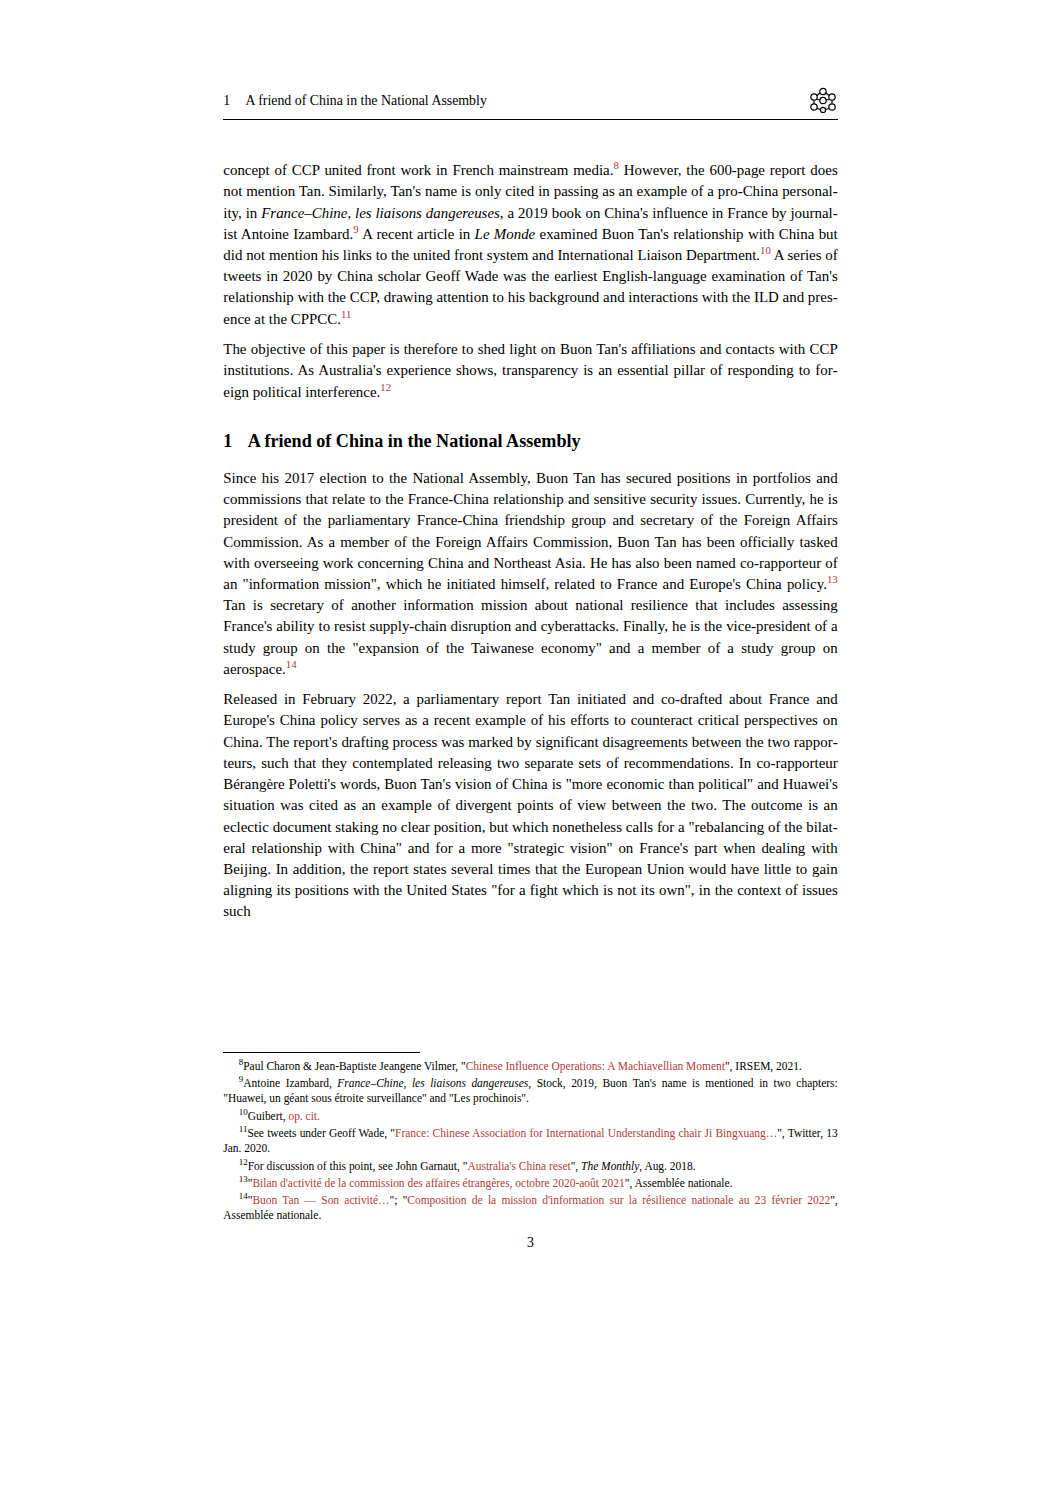1 A friend of China in the National Assembly
concept of CCP united front work in French mainstream media.8 However, the 600-page report does not mention Tan. Similarly, Tan's name is only cited in passing as an example of a pro-China personality, in France–Chine, les liaisons dangereuses, a 2019 book on China's influence in France by journalist Antoine Izambard.9 A recent article in Le Monde examined Buon Tan's relationship with China but did not mention his links to the united front system and International Liaison Department.10 A series of tweets in 2020 by China scholar Geoff Wade was the earliest English-language examination of Tan's relationship with the CCP, drawing attention to his background and interactions with the ILD and presence at the CPPCC.11
The objective of this paper is therefore to shed light on Buon Tan's affiliations and contacts with CCP institutions. As Australia's experience shows, transparency is an essential pillar of responding to foreign political interference.12
1 A friend of China in the National Assembly
Since his 2017 election to the National Assembly, Buon Tan has secured positions in portfolios and commissions that relate to the France-China relationship and sensitive security issues. Currently, he is president of the parliamentary France-China friendship group and secretary of the Foreign Affairs Commission. As a member of the Foreign Affairs Commission, Buon Tan has been officially tasked with overseeing work concerning China and Northeast Asia. He has also been named co-rapporteur of an "information mission", which he initiated himself, related to France and Europe's China policy.13 Tan is secretary of another information mission about national resilience that includes assessing France's ability to resist supply-chain disruption and cyberattacks. Finally, he is the vice-president of a study group on the "expansion of the Taiwanese economy" and a member of a study group on aerospace.14
Released in February 2022, a parliamentary report Tan initiated and co-drafted about France and Europe's China policy serves as a recent example of his efforts to counteract critical perspectives on China. The report's drafting process was marked by significant disagreements between the two rapporteurs, such that they contemplated releasing two separate sets of recommendations. In co-rapporteur Bérangère Poletti's words, Buon Tan's vision of China is "more economic than political" and Huawei's situation was cited as an example of divergent points of view between the two. The outcome is an eclectic document staking no clear position, but which nonetheless calls for a "rebalancing of the bilateral relationship with China" and for a more "strategic vision" on France's part when dealing with Beijing. In addition, the report states several times that the European Union would have little to gain aligning its positions with the United States "for a fight which is not its own", in the context of issues such
8Paul Charon & Jean-Baptiste Jeangene Vilmer, "Chinese Influence Operations: A Machiavellian Moment", IRSEM, 2021.
9Antoine Izambard, France–Chine, les liaisons dangereuses, Stock, 2019, Buon Tan's name is mentioned in two chapters: "Huawei, un géant sous étroite surveillance" and "Les prochinois".
10Guibert, op. cit.
11See tweets under Geoff Wade, "France: Chinese Association for International Understanding chair Ji Bingxuang…", Twitter, 13 Jan. 2020.
12For discussion of this point, see John Garnaut, "Australia's China reset", The Monthly, Aug. 2018.
13"Bilan d'activité de la commission des affaires étrangères, octobre 2020-août 2021", Assemblée nationale.
14"Buon Tan — Son activité…"; "Composition de la mission d'information sur la résilience nationale au 23 février 2022", Assemblée nationale.
3